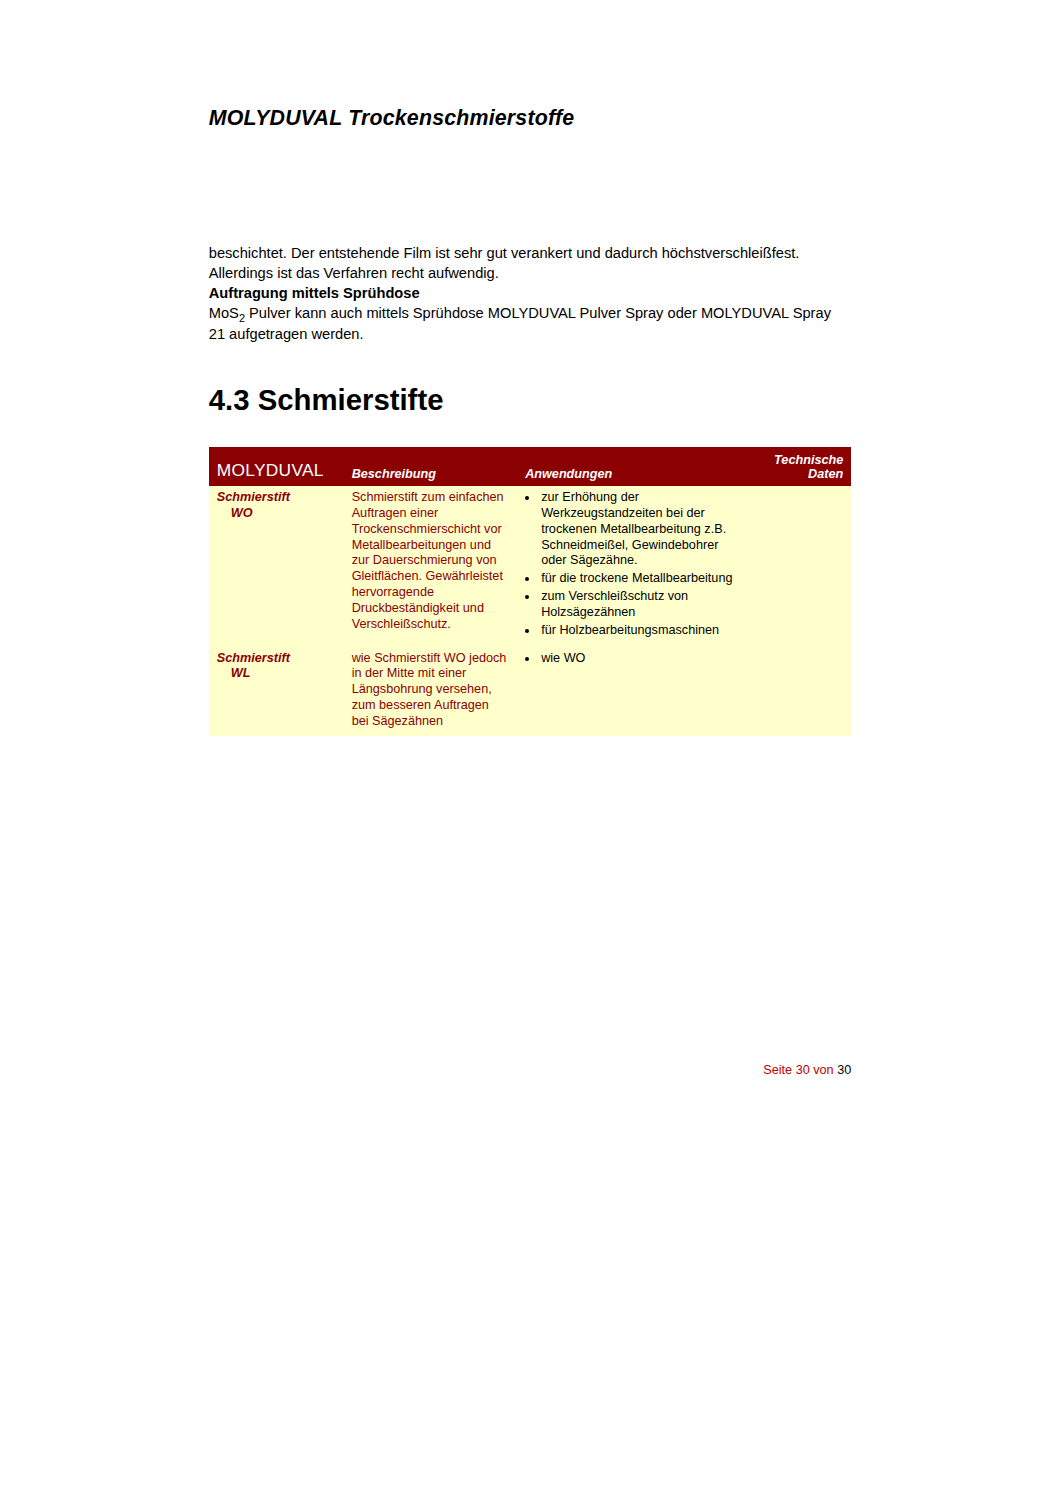MOLYDUVAL Trockenschmierstoffe
beschichtet. Der entstehende Film ist sehr gut verankert und dadurch höchstverschleißfest. Allerdings ist das Verfahren recht aufwendig.
Auftragung mittels Sprühdose
MoS2 Pulver kann auch mittels Sprühdose MOLYDUVAL Pulver Spray oder MOLYDUVAL Spray 21 aufgetragen werden.
4.3 Schmierstifte
| MOLYDUVAL | Beschreibung | Anwendungen | Technische Daten |
| --- | --- | --- | --- |
| Schmierstift WO | Schmierstift zum einfachen Auftragen einer Trockenschmierschicht vor Metallbearbeitungen und zur Dauerschmierung von Gleitflächen. Gewährleistet hervorragende Druckbeständigkeit und Verschleißschutz. | zur Erhöhung der Werkzeugstandzeiten bei der trockenen Metallbearbeitung z.B. Schneidmeißel, Gewindebohrer oder Sägezähne. für die trockene Metallbearbeitung zum Verschleißschutz von Holzsägezähnen für Holzbearbeitungsmaschinen | |
| Schmierstift WL | wie Schmierstift WO jedoch in der Mitte mit einer Längsbohrung versehen, zum besseren Auftragen bei Sägezähnen | wie WO | |
Seite 30 von 30